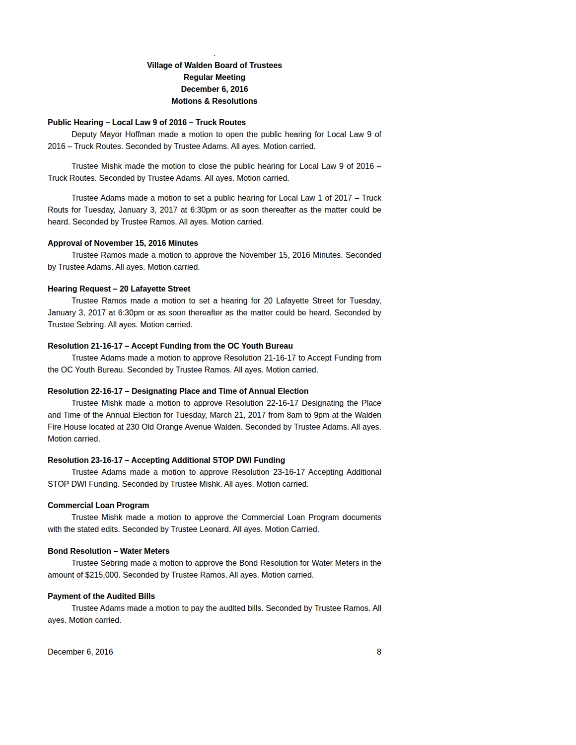.
Village of Walden Board of Trustees
Regular Meeting
December 6, 2016
Motions & Resolutions
Public Hearing – Local Law 9 of 2016 – Truck Routes
Deputy Mayor Hoffman made a motion to open the public hearing for Local Law 9 of 2016 – Truck Routes. Seconded by Trustee Adams. All ayes. Motion carried.
Trustee Mishk made the motion to close the public hearing for Local Law 9 of 2016 – Truck Routes. Seconded by Trustee Adams. All ayes. Motion carried.
Trustee Adams made a motion to set a public hearing for Local Law 1 of 2017 – Truck Routs for Tuesday, January 3, 2017 at 6:30pm or as soon thereafter as the matter could be heard. Seconded by Trustee Ramos. All ayes. Motion carried.
Approval of November 15, 2016 Minutes
Trustee Ramos made a motion to approve the November 15, 2016 Minutes. Seconded by Trustee Adams. All ayes. Motion carried.
Hearing Request – 20 Lafayette Street
Trustee Ramos made a motion to set a hearing for 20 Lafayette Street for Tuesday, January 3, 2017 at 6:30pm or as soon thereafter as the matter could be heard. Seconded by Trustee Sebring. All ayes. Motion carried.
Resolution 21-16-17 – Accept Funding from the OC Youth Bureau
Trustee Adams made a motion to approve Resolution 21-16-17 to Accept Funding from the OC Youth Bureau. Seconded by Trustee Ramos. All ayes. Motion carried.
Resolution 22-16-17 – Designating Place and Time of Annual Election
Trustee Mishk made a motion to approve Resolution 22-16-17 Designating the Place and Time of the Annual Election for Tuesday, March 21, 2017 from 8am to 9pm at the Walden Fire House located at 230 Old Orange Avenue Walden. Seconded by Trustee Adams. All ayes. Motion carried.
Resolution 23-16-17 – Accepting Additional STOP DWI Funding
Trustee Adams made a motion to approve Resolution 23-16-17 Accepting Additional STOP DWI Funding. Seconded by Trustee Mishk. All ayes. Motion carried.
Commercial Loan Program
Trustee Mishk made a motion to approve the Commercial Loan Program documents with the stated edits. Seconded by Trustee Leonard. All ayes. Motion Carried.
Bond Resolution – Water Meters
Trustee Sebring made a motion to approve the Bond Resolution for Water Meters in the amount of $215,000. Seconded by Trustee Ramos. All ayes. Motion carried.
Payment of the Audited Bills
Trustee Adams made a motion to pay the audited bills. Seconded by Trustee Ramos. All ayes. Motion carried.
December 6, 2016 8